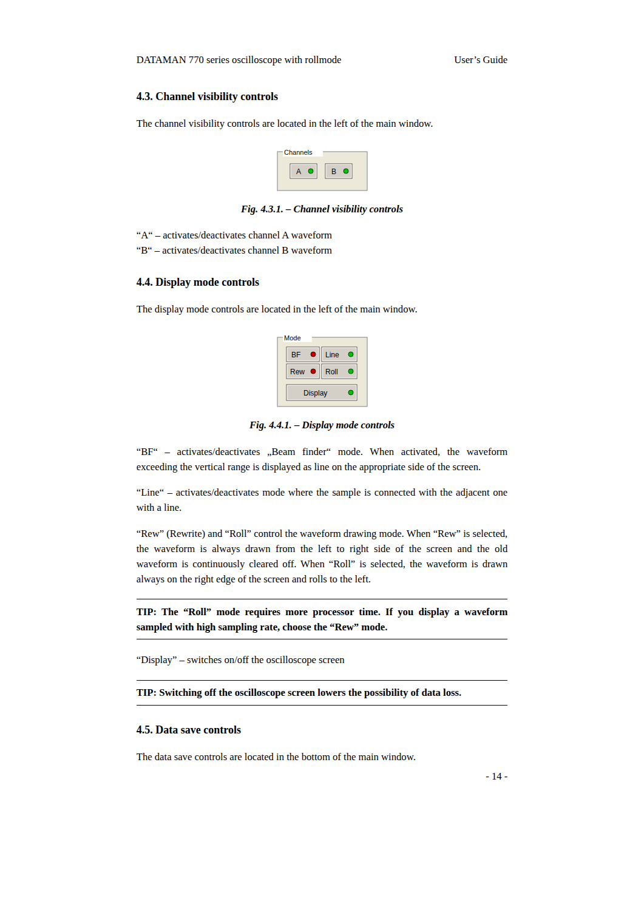DATAMAN 770 series oscilloscope with rollmode User’s Guide
4.3. Channel visibility controls
The channel visibility controls are located in the left of the main window.
Channels A B
Fig. 4.3.1. – Channel visibility controls
“A“ – activates/deactivates channel A waveform
“B“ – activates/deactivates channel B waveform
4.4. Display mode controls
The display mode controls are located in the left of the main window.
Mode BF Line Rew Roll Display
Fig. 4.4.1. – Display mode controls
“BF“ – activates/deactivates „Beam finder“ mode. When activated, the waveform exceeding the vertical range is displayed as line on the appropriate side of the screen.
“Line“ – activates/deactivates mode where the sample is connected with the adjacent one with a line.
“Rew” (Rewrite) and “Roll” control the waveform drawing mode. When “Rew” is selected, the waveform is always drawn from the left to right side of the screen and the old waveform is continuously cleared off. When “Roll” is selected, the waveform is drawn always on the right edge of the screen and rolls to the left.
TIP: The “Roll” mode requires more processor time. If you display a waveform sampled with high sampling rate, choose the “Rew” mode.
“Display” – switches on/off the oscilloscope screen
TIP: Switching off the oscilloscope screen lowers the possibility of data loss.
4.5. Data save controls
The data save controls are located in the bottom of the main window.
- 14 -